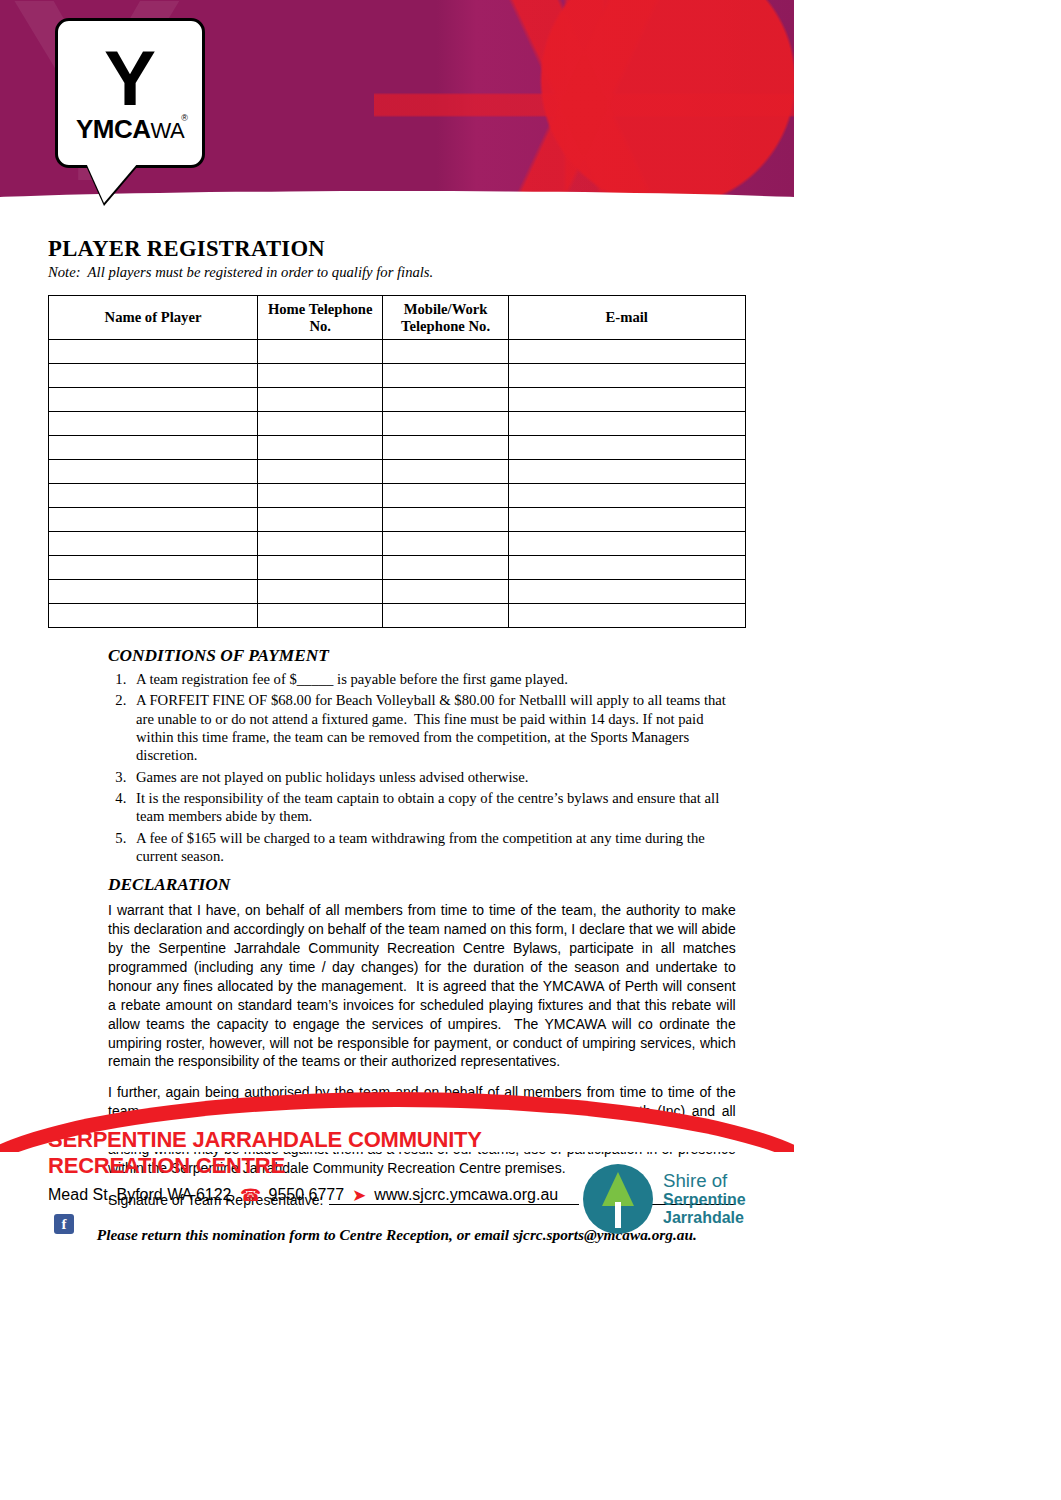Y
YMCAWA
®
PLAYER REGISTRATION
Note: All players must be registered in order to qualify for finals.
| Name of Player | Home Telephone No. | Mobile/Work Telephone No. | E-mail |
| --- | --- | --- | --- |
CONDITIONS OF PAYMENT
A team registration fee of $_____ is payable before the first game played.
A FORFEIT FINE OF $68.00 for Beach Volleyball & $80.00 for Netballl will apply to all teams that are unable to or do not attend a fixtured game. This fine must be paid within 14 days. If not paid within this time frame, the team can be removed from the competition, at the Sports Managers discretion.
Games are not played on public holidays unless advised otherwise.
It is the responsibility of the team captain to obtain a copy of the centre’s bylaws and ensure that all team members abide by them.
A fee of $165 will be charged to a team withdrawing from the competition at any time during the current season.
DECLARATION
I warrant that I have, on behalf of all members from time to time of the team, the authority to make this declaration and accordingly on behalf of the team named on this form, I declare that we will abide by the Serpentine Jarrahdale Community Recreation Centre Bylaws, participate in all matches programmed (including any time / day changes) for the duration of the season and undertake to honour any fines allocated by the management. It is agreed that the YMCAWA of Perth will consent a rebate amount on standard team’s invoices for scheduled playing fixtures and that this rebate will allow teams the capacity to engage the services of umpires. The YMCAWA will co ordinate the umpiring roster, however, will not be responsible for payment, or conduct of umpiring services, which remain the responsibility of the teams or their authorized representatives.
I further, again being authorised by the team and on behalf of all members from time to time of the team, agree to fully indemnify the Serpentine Jarrahdale Shire, the YMCAWA Perth (Inc) and all employees of the Serpentine Jarrahdale Community Recreation Centre, against any claims however arising which may be made against them as a result of our teams, use or participation in or presence within the Serpentine Jarrahdale Community Recreation Centre premises.
Signature of Team Representative: Date:
Please return this nomination form to Centre Reception, or email sjcrc.sports@ymcawa.org.au.
SERPENTINE JARRAHDALE COMMUNITY RECREATION CENTRE
Mead St, Byford WA 6122 ☎ 9550 6777 ➤ www.sjcrc.ymcawa.org.au f
Shire of
Serpentine
Jarrahdale